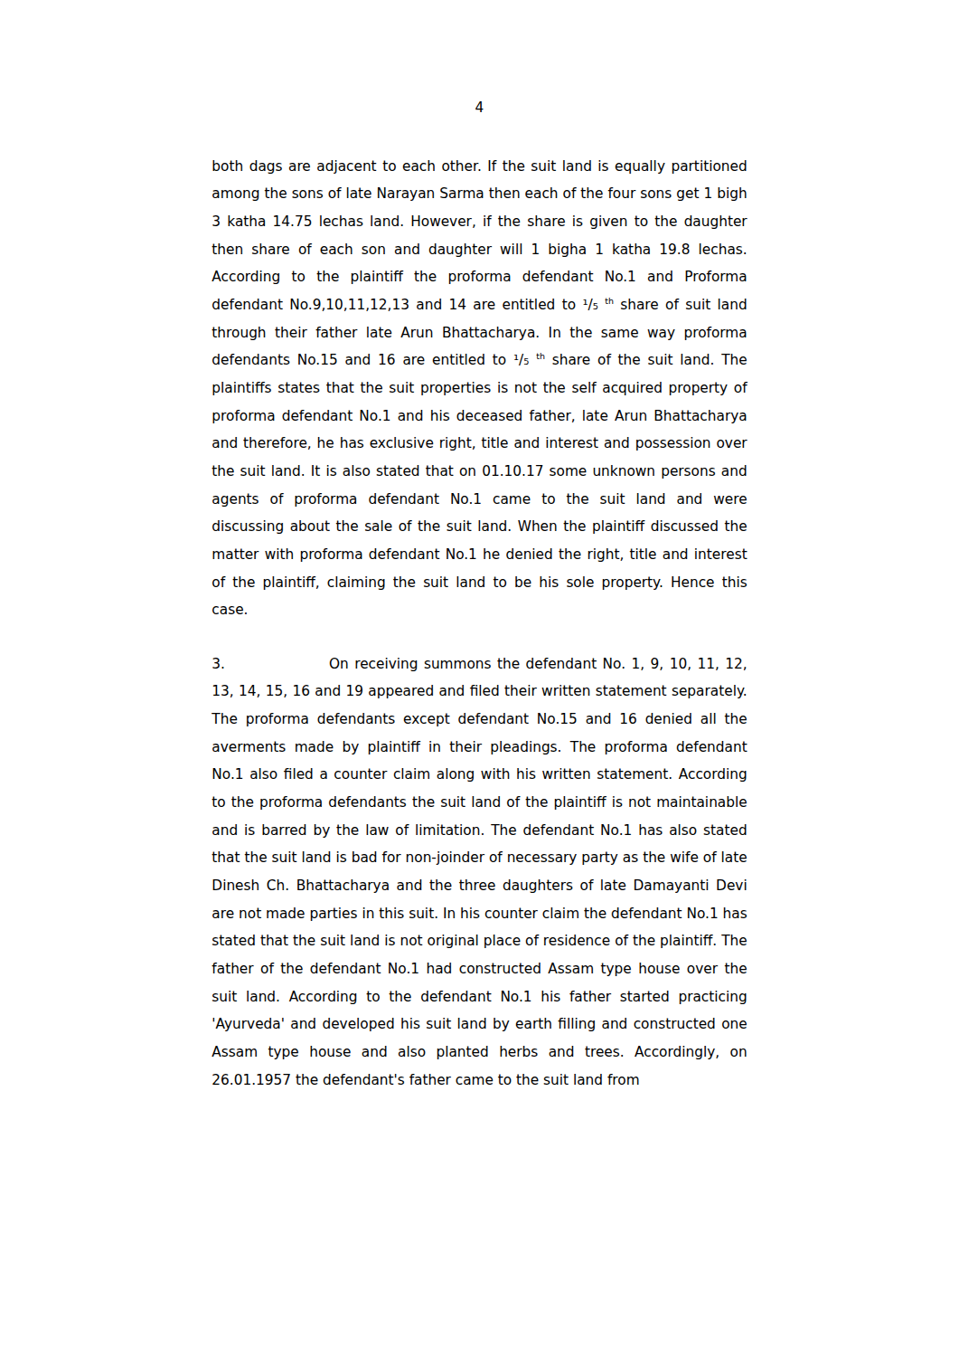4
both dags are adjacent to each other. If the suit land is equally partitioned among the sons of late Narayan Sarma then each of the four sons get 1 bigh 3 katha 14.75 lechas land. However, if the share is given to the daughter then share of each son and daughter will 1 bigha 1 katha 19.8 lechas. According to the plaintiff the proforma defendant No.1 and Proforma defendant No.9,10,11,12,13 and 14 are entitled to ¹/₅ th share of suit land through their father late Arun Bhattacharya. In the same way proforma defendants No.15 and 16 are entitled to ¹/₅ th share of the suit land. The plaintiffs states that the suit properties is not the self acquired property of proforma defendant No.1 and his deceased father, late Arun Bhattacharya and therefore, he has exclusive right, title and interest and possession over the suit land. It is also stated that on 01.10.17 some unknown persons and agents of proforma defendant No.1 came to the suit land and were discussing about the sale of the suit land. When the plaintiff discussed the matter with proforma defendant No.1 he denied the right, title and interest of the plaintiff, claiming the suit land to be his sole property. Hence this case.
3. On receiving summons the defendant No. 1, 9, 10, 11, 12, 13, 14, 15, 16 and 19 appeared and filed their written statement separately. The proforma defendants except defendant No.15 and 16 denied all the averments made by plaintiff in their pleadings. The proforma defendant No.1 also filed a counter claim along with his written statement. According to the proforma defendants the suit land of the plaintiff is not maintainable and is barred by the law of limitation. The defendant No.1 has also stated that the suit land is bad for non-joinder of necessary party as the wife of late Dinesh Ch. Bhattacharya and the three daughters of late Damayanti Devi are not made parties in this suit. In his counter claim the defendant No.1 has stated that the suit land is not original place of residence of the plaintiff. The father of the defendant No.1 had constructed Assam type house over the suit land. According to the defendant No.1 his father started practicing 'Ayurveda' and developed his suit land by earth filling and constructed one Assam type house and also planted herbs and trees. Accordingly, on 26.01.1957 the defendant's father came to the suit land from